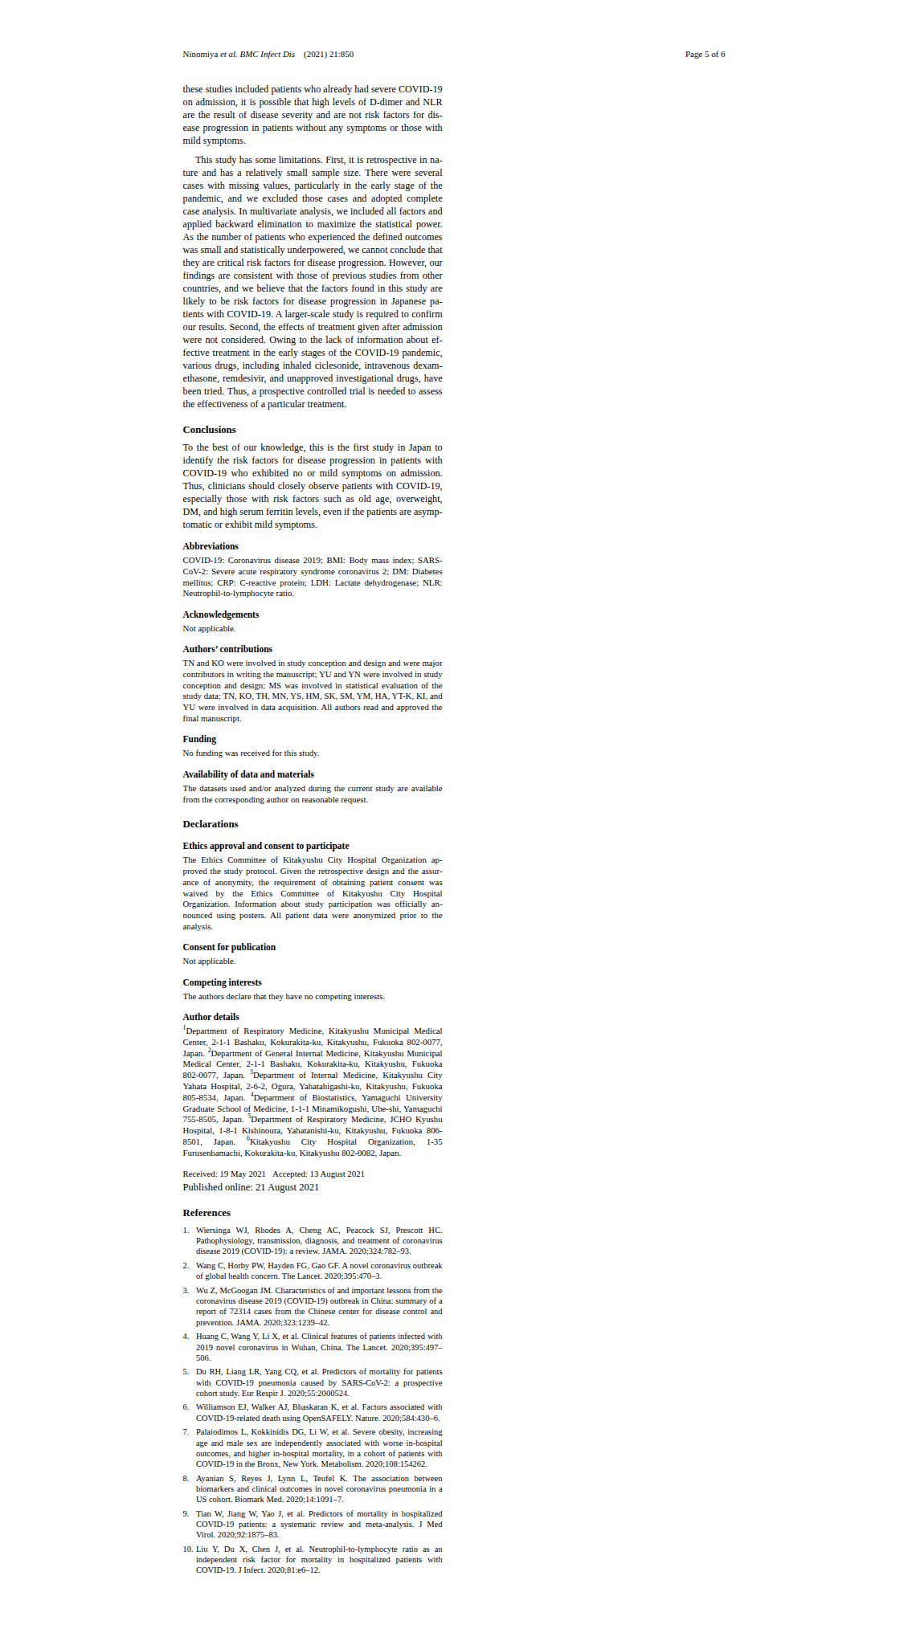Ninomiya et al. BMC Infect Dis (2021) 21:850
Page 5 of 6
these studies included patients who already had severe COVID-19 on admission, it is possible that high levels of D-dimer and NLR are the result of disease severity and are not risk factors for disease progression in patients without any symptoms or those with mild symptoms.
This study has some limitations. First, it is retrospective in nature and has a relatively small sample size. There were several cases with missing values, particularly in the early stage of the pandemic, and we excluded those cases and adopted complete case analysis. In multivariate analysis, we included all factors and applied backward elimination to maximize the statistical power. As the number of patients who experienced the defined outcomes was small and statistically underpowered, we cannot conclude that they are critical risk factors for disease progression. However, our findings are consistent with those of previous studies from other countries, and we believe that the factors found in this study are likely to be risk factors for disease progression in Japanese patients with COVID-19. A larger-scale study is required to confirm our results. Second, the effects of treatment given after admission were not considered. Owing to the lack of information about effective treatment in the early stages of the COVID-19 pandemic, various drugs, including inhaled ciclesonide, intravenous dexamethasone, remdesivir, and unapproved investigational drugs, have been tried. Thus, a prospective controlled trial is needed to assess the effectiveness of a particular treatment.
Conclusions
To the best of our knowledge, this is the first study in Japan to identify the risk factors for disease progression in patients with COVID-19 who exhibited no or mild symptoms on admission. Thus, clinicians should closely observe patients with COVID-19, especially those with risk factors such as old age, overweight, DM, and high serum ferritin levels, even if the patients are asymptomatic or exhibit mild symptoms.
Abbreviations
COVID-19: Coronavirus disease 2019; BMI: Body mass index; SARS-CoV-2: Severe acute respiratory syndrome coronavirus 2; DM: Diabetes mellitus; CRP: C-reactive protein; LDH: Lactate dehydrogenase; NLR: Neutrophil-to-lymphocyte ratio.
Acknowledgements
Not applicable.
Authors’ contributions
TN and KO were involved in study conception and design and were major contributors in writing the manuscript; YU and YN were involved in study conception and design; MS was involved in statistical evaluation of the study data; TN, KO, TH, MN, YS, HM, SK, SM, YM, HA, YT-K, KI, and YU were involved in data acquisition. All authors read and approved the final manuscript.
Funding
No funding was received for this study.
Availability of data and materials
The datasets used and/or analyzed during the current study are available from the corresponding author on reasonable request.
Declarations
Ethics approval and consent to participate
The Ethics Committee of Kitakyushu City Hospital Organization approved the study protocol. Given the retrospective design and the assurance of anonymity, the requirement of obtaining patient consent was waived by the Ethics Committee of Kitakyushu City Hospital Organization. Information about study participation was officially announced using posters. All patient data were anonymized prior to the analysis.
Consent for publication
Not applicable.
Competing interests
The authors declare that they have no competing interests.
Author details
1Department of Respiratory Medicine, Kitakyushu Municipal Medical Center, 2-1-1 Bashaku, Kokurakita-ku, Kitakyushu, Fukuoka 802-0077, Japan. 2Department of General Internal Medicine, Kitakyushu Municipal Medical Center, 2-1-1 Bashaku, Kokurakita-ku, Kitakyushu, Fukuoka 802-0077, Japan. 3Department of Internal Medicine, Kitakyushu City Yahata Hospital, 2-6-2, Ogura, Yahatahigashi-ku, Kitakyushu, Fukuoka 805-8534, Japan. 4Department of Biostatistics, Yamaguchi University Graduate School of Medicine, 1-1-1 Minamikogushi, Ube-shi, Yamaguchi 755-8505, Japan. 5Department of Respiratory Medicine, JCHO Kyushu Hospital, 1-8-1 Kishinoura, Yahatanishi-ku, Kitakyushu, Fukuoka 806-8501, Japan. 6Kitakyushu City Hospital Organization, 1-35 Furusenbamachi, Kokurakita-ku, Kitakyushu 802-0082, Japan.
Received: 19 May 2021 Accepted: 13 August 2021
Published online: 21 August 2021
References
Wiersinga WJ, Rhodes A, Cheng AC, Peacock SJ, Prescott HC. Pathophysiology, transmission, diagnosis, and treatment of coronavirus disease 2019 (COVID-19): a review. JAMA. 2020;324:782–93.
Wang C, Horby PW, Hayden FG, Gao GF. A novel coronavirus outbreak of global health concern. The Lancet. 2020;395:470–3.
Wu Z, McGoogan JM. Characteristics of and important lessons from the coronavirus disease 2019 (COVID-19) outbreak in China: summary of a report of 72314 cases from the Chinese center for disease control and prevention. JAMA. 2020;323:1239–42.
Huang C, Wang Y, Li X, et al. Clinical features of patients infected with 2019 novel coronavirus in Wuhan, China. The Lancet. 2020;395:497–506.
Du RH, Liang LR, Yang CQ, et al. Predictors of mortality for patients with COVID-19 pneumonia caused by SARS-CoV-2: a prospective cohort study. Eur Respir J. 2020;55:2000524.
Williamson EJ, Walker AJ, Bhaskaran K, et al. Factors associated with COVID-19-related death using OpenSAFELY. Nature. 2020;584:430–6.
Palaiodimos L, Kokkinidis DG, Li W, et al. Severe obesity, increasing age and male sex are independently associated with worse in-hospital outcomes, and higher in-hospital mortality, in a cohort of patients with COVID-19 in the Bronx, New York. Metabolism. 2020;108:154262.
Ayanian S, Reyes J, Lynn L, Teufel K. The association between biomarkers and clinical outcomes in novel coronavirus pneumonia in a US cohort. Biomark Med. 2020;14:1091–7.
Tian W, Jiang W, Yao J, et al. Predictors of mortality in hospitalized COVID-19 patients: a systematic review and meta-analysis. J Med Virol. 2020;92:1875–83.
Liu Y, Du X, Chen J, et al. Neutrophil-to-lymphocyte ratio as an independent risk factor for mortality in hospitalized patients with COVID-19. J Infect. 2020;81:e6–12.